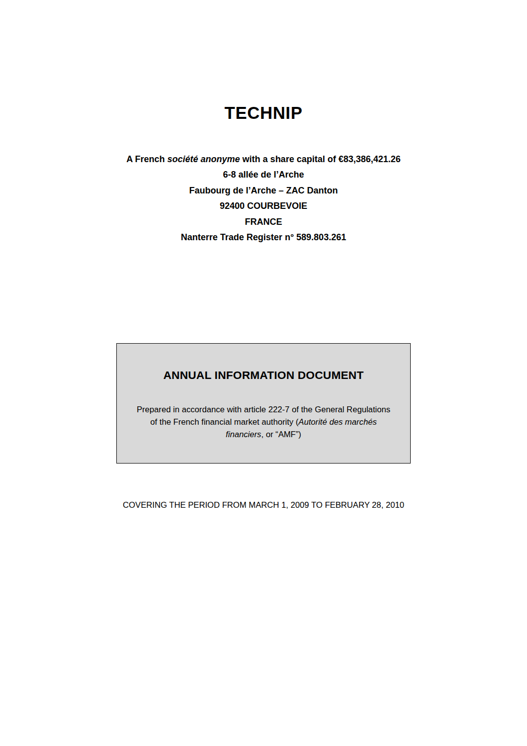TECHNIP
A French société anonyme with a share capital of €83,386,421.26
6-8 allée de l’Arche
Faubourg de l’Arche – ZAC Danton
92400 COURBEVOIE
FRANCE
Nanterre Trade Register n° 589.803.261
ANNUAL INFORMATION DOCUMENT
Prepared in accordance with article 222-7 of the General Regulations of the French financial market authority (Autorité des marchés financiers, or “AMF”)
COVERING THE PERIOD FROM MARCH 1, 2009 TO FEBRUARY 28, 2010